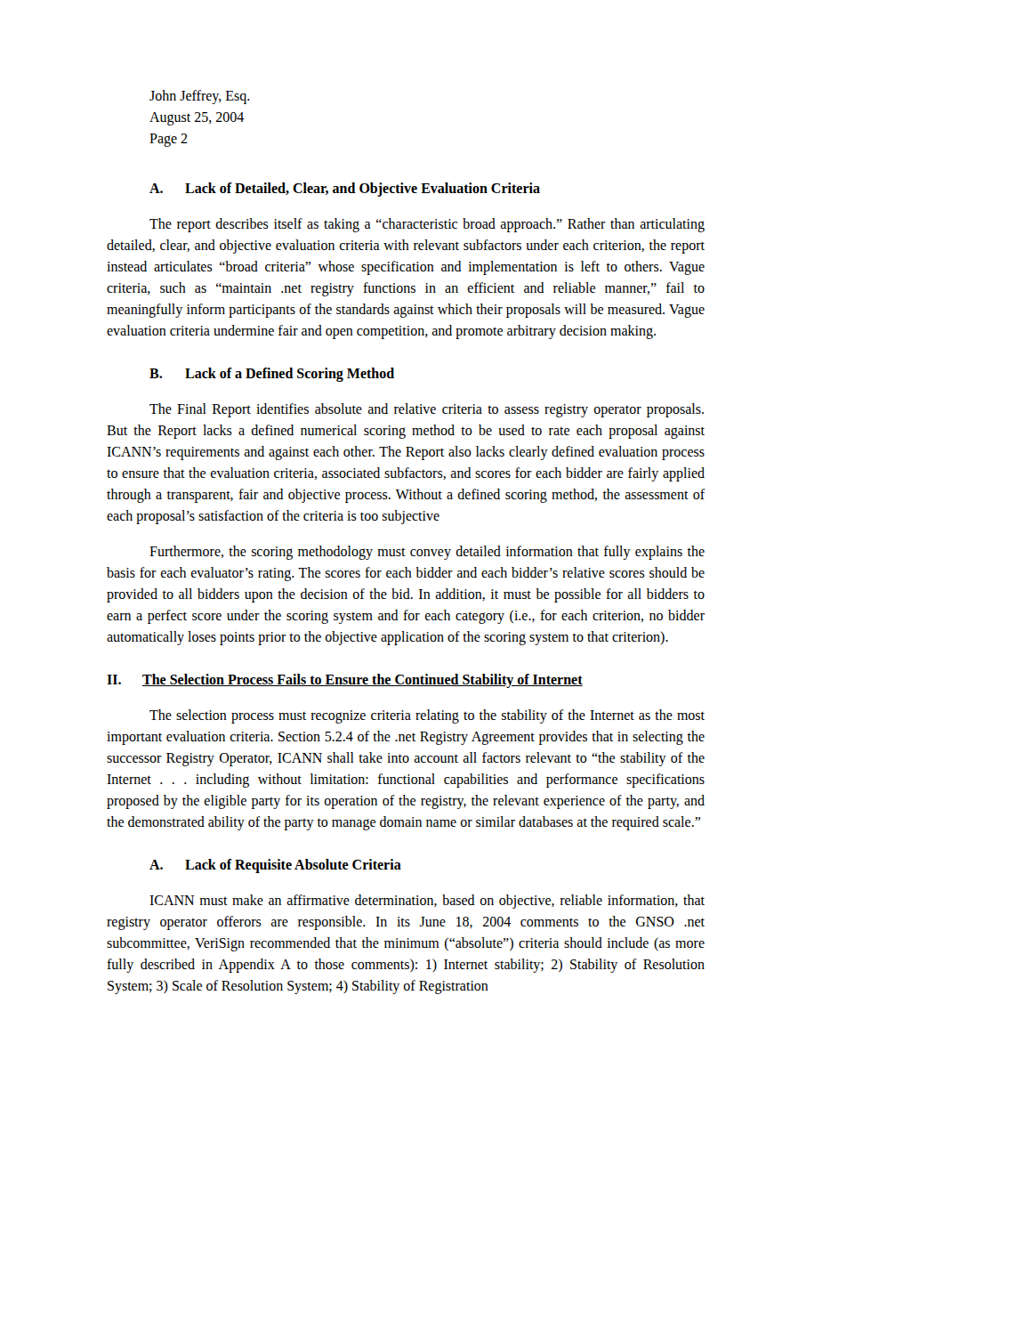John Jeffrey, Esq.
August 25, 2004
Page 2
A. Lack of Detailed, Clear, and Objective Evaluation Criteria
The report describes itself as taking a “characteristic broad approach.” Rather than articulating detailed, clear, and objective evaluation criteria with relevant subfactors under each criterion, the report instead articulates “broad criteria” whose specification and implementation is left to others. Vague criteria, such as “maintain .net registry functions in an efficient and reliable manner,” fail to meaningfully inform participants of the standards against which their proposals will be measured. Vague evaluation criteria undermine fair and open competition, and promote arbitrary decision making.
B. Lack of a Defined Scoring Method
The Final Report identifies absolute and relative criteria to assess registry operator proposals. But the Report lacks a defined numerical scoring method to be used to rate each proposal against ICANN’s requirements and against each other. The Report also lacks clearly defined evaluation process to ensure that the evaluation criteria, associated subfactors, and scores for each bidder are fairly applied through a transparent, fair and objective process. Without a defined scoring method, the assessment of each proposal’s satisfaction of the criteria is too subjective
Furthermore, the scoring methodology must convey detailed information that fully explains the basis for each evaluator’s rating. The scores for each bidder and each bidder’s relative scores should be provided to all bidders upon the decision of the bid. In addition, it must be possible for all bidders to earn a perfect score under the scoring system and for each category (i.e., for each criterion, no bidder automatically loses points prior to the objective application of the scoring system to that criterion).
II. The Selection Process Fails to Ensure the Continued Stability of Internet
The selection process must recognize criteria relating to the stability of the Internet as the most important evaluation criteria. Section 5.2.4 of the .net Registry Agreement provides that in selecting the successor Registry Operator, ICANN shall take into account all factors relevant to “the stability of the Internet . . . including without limitation: functional capabilities and performance specifications proposed by the eligible party for its operation of the registry, the relevant experience of the party, and the demonstrated ability of the party to manage domain name or similar databases at the required scale.”
A. Lack of Requisite Absolute Criteria
ICANN must make an affirmative determination, based on objective, reliable information, that registry operator offerors are responsible. In its June 18, 2004 comments to the GNSO .net subcommittee, VeriSign recommended that the minimum (“absolute”) criteria should include (as more fully described in Appendix A to those comments): 1) Internet stability; 2) Stability of Resolution System; 3) Scale of Resolution System; 4) Stability of Registration